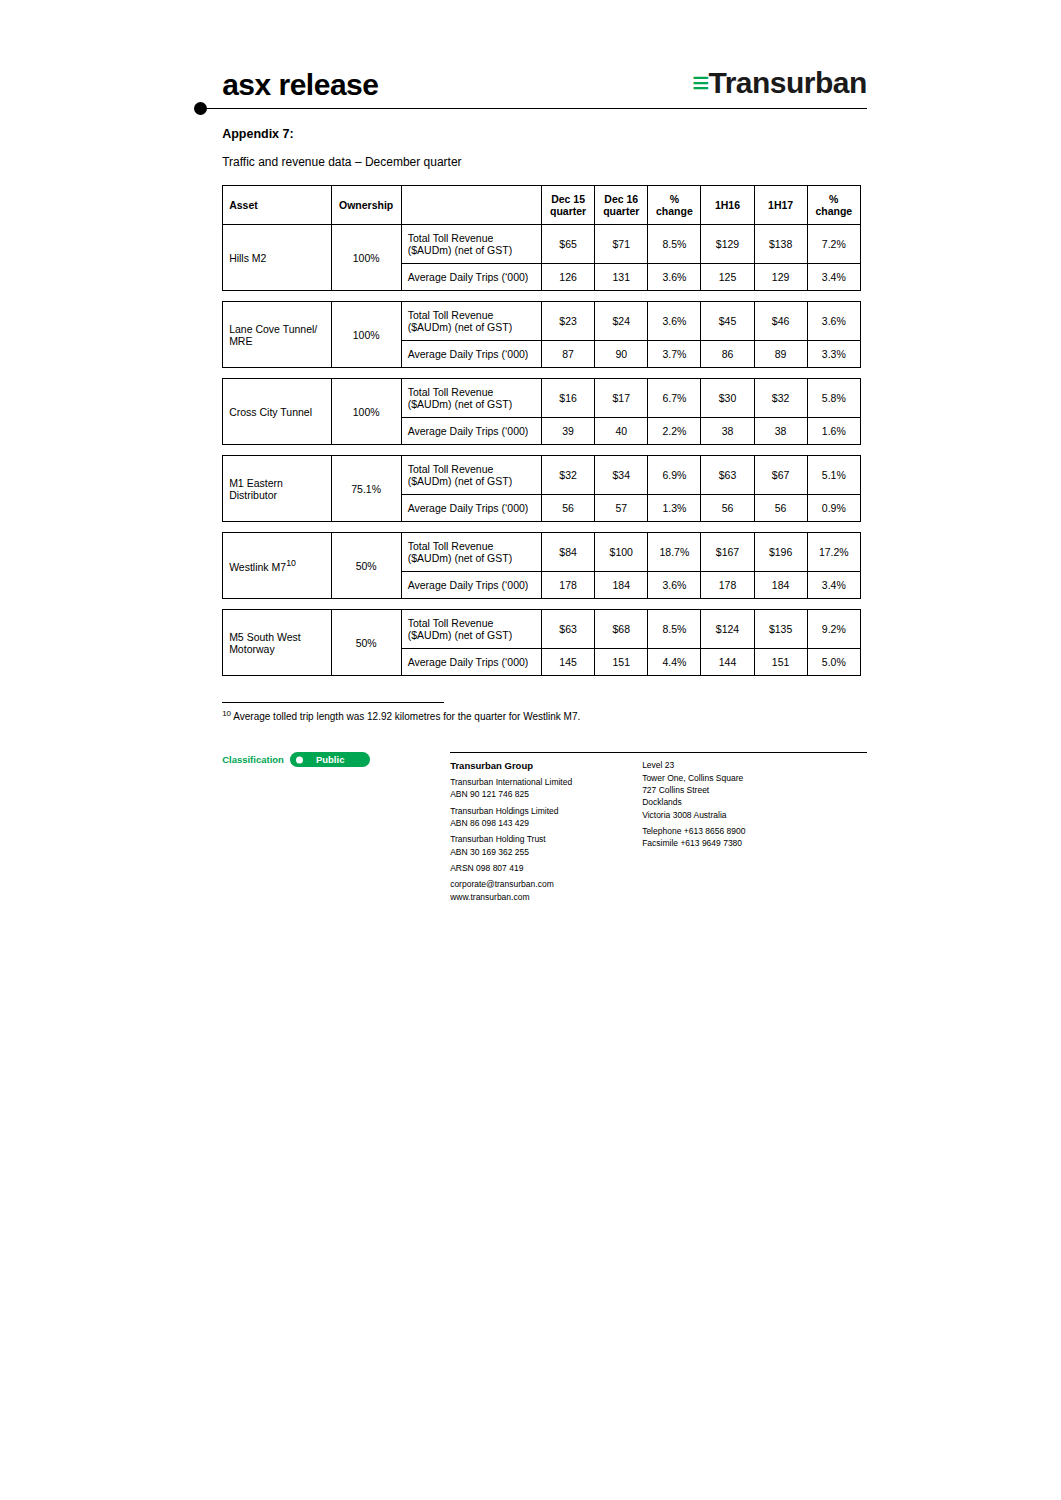asx release
≡Transurban
Appendix 7:
Traffic and revenue data – December quarter
| Asset | Ownership | | Dec 15 quarter | Dec 16 quarter | % change | 1H16 | 1H17 | % change |
| --- | --- | --- | --- | --- | --- | --- | --- | --- |
| Hills M2 | 100% | Total Toll Revenue ($AUDm) (net of GST) | $65 | $71 | 8.5% | $129 | $138 | 7.2% |
| Average Daily Trips (‘000) | 126 | 131 | 3.6% | 125 | 129 | 3.4% |
| Lane Cove Tunnel/ MRE | 100% | Total Toll Revenue ($AUDm) (net of GST) | $23 | $24 | 3.6% | $45 | $46 | 3.6% |
| Average Daily Trips (‘000) | 87 | 90 | 3.7% | 86 | 89 | 3.3% |
| Cross City Tunnel | 100% | Total Toll Revenue ($AUDm) (net of GST) | $16 | $17 | 6.7% | $30 | $32 | 5.8% |
| Average Daily Trips (‘000) | 39 | 40 | 2.2% | 38 | 38 | 1.6% |
| M1 Eastern Distributor | 75.1% | Total Toll Revenue ($AUDm) (net of GST) | $32 | $34 | 6.9% | $63 | $67 | 5.1% |
| Average Daily Trips (‘000) | 56 | 57 | 1.3% | 56 | 56 | 0.9% |
| Westlink M7 10 | 50% | Total Toll Revenue ($AUDm) (net of GST) | $84 | $100 | 18.7% | $167 | $196 | 17.2% |
| Average Daily Trips (‘000) | 178 | 184 | 3.6% | 178 | 184 | 3.4% |
| M5 South West Motorway | 50% | Total Toll Revenue ($AUDm) (net of GST) | $63 | $68 | 8.5% | $124 | $135 | 9.2% |
| Average Daily Trips (‘000) | 145 | 151 | 4.4% | 144 | 151 | 5.0% |
10 Average tolled trip length was 12.92 kilometres for the quarter for Westlink M7.
Classification Public
Transurban Group
Transurban International Limited
ABN 90 121 746 825
Transurban Holdings Limited
ABN 86 098 143 429
Transurban Holding Trust
ABN 30 169 362 255
ARSN 098 807 419
corporate@transurban.com
www.transurban.com
Level 23
Tower One, Collins Square
727 Collins Street
Docklands
Victoria 3008 Australia
Telephone +613 8656 8900
Facsimile +613 9649 7380